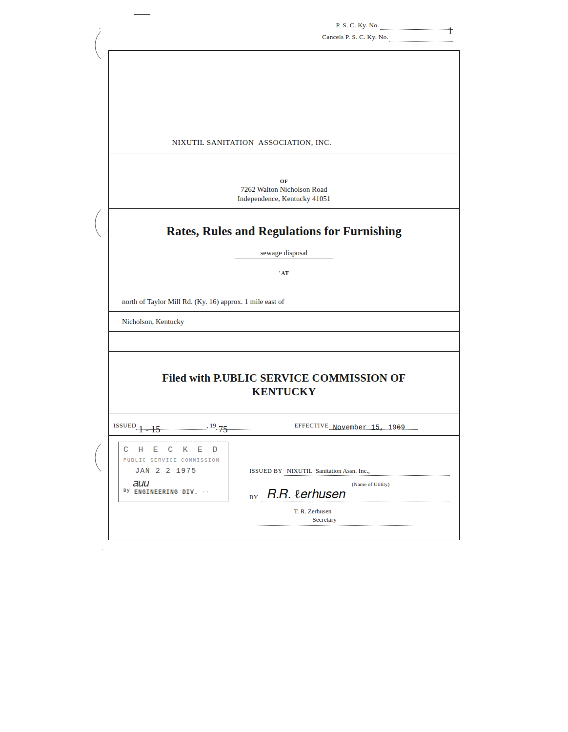·
·
P. S. C. Ky. No.1
Cancels P. S. C. Ky. No.
NIXUTIL SANITATION ASSOCIATION, INC.
OF
7262 Walton Nicholson Road
Independence, Kentucky 41051
Rates, Rules and Regulations for Furnishing
sewage disposal
'AT
north of Taylor Mill Rd. (Ky. 16) approx. 1 mile east of
Nicholson, Kentucky
Filed with P.UBLIC SERVICE COMMISSION OF
KENTUCKY
ISSUED 1 - 15, 19 75
EFFECTIVE November 15, 1969
C H E C K E D
PUBLIC SERVICE COMMISSION
JAN 2 2 1975
​𝑎𝑢𝑢
By ENGINEERING DIV. ··
ISSUED BY NIXUTIL Sanitation Assn. Inc.,
(Name of Utility)
BY 𝑅.𝑅. ℓ𝑒𝑟ℎ𝑢𝑠𝑒𝑛
T. R. Zerhusen
Secretary